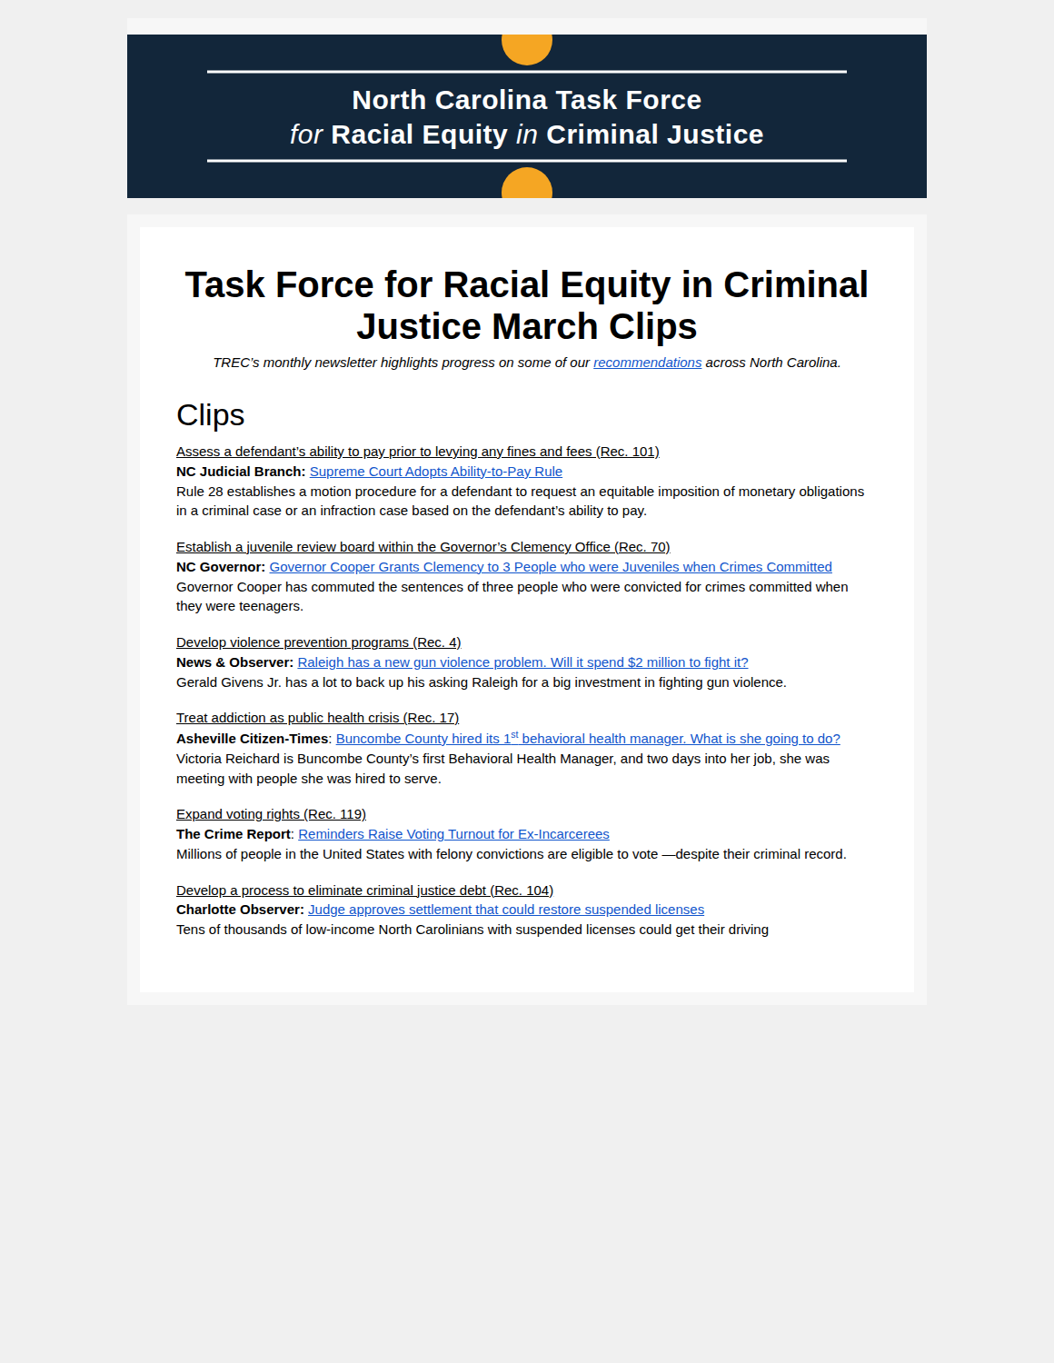North Carolina Task Force
for Racial Equity in Criminal Justice
Task Force for Racial Equity in Criminal Justice March Clips
TREC’s monthly newsletter highlights progress on some of our recommendations across North Carolina.
Clips
Assess a defendant’s ability to pay prior to levying any fines and fees (Rec. 101) NC Judicial Branch: Supreme Court Adopts Ability-to-Pay Rule
Rule 28 establishes a motion procedure for a defendant to request an equitable imposition of monetary obligations in a criminal case or an infraction case based on the defendant’s ability to pay.
Establish a juvenile review board within the Governor’s Clemency Office (Rec. 70) NC Governor: Governor Cooper Grants Clemency to 3 People who were Juveniles when Crimes Committed
Governor Cooper has commuted the sentences of three people who were convicted for crimes committed when they were teenagers.
Develop violence prevention programs (Rec. 4) News & Observer: Raleigh has a new gun violence problem. Will it spend $2 million to fight it?
Gerald Givens Jr. has a lot to back up his asking Raleigh for a big investment in fighting gun violence.
Treat addiction as public health crisis (Rec. 17) Asheville Citizen-Times: Buncombe County hired its 1st behavioral health manager. What is she going to do?
Victoria Reichard is Buncombe County’s first Behavioral Health Manager, and two days into her job, she was meeting with people she was hired to serve.
Expand voting rights (Rec. 119) The Crime Report: Reminders Raise Voting Turnout for Ex-Incarcerees
Millions of people in the United States with felony convictions are eligible to vote —despite their criminal record.
Develop a process to eliminate criminal justice debt (Rec. 104) Charlotte Observer: Judge approves settlement that could restore suspended licenses
Tens of thousands of low-income North Carolinians with suspended licenses could get their driving